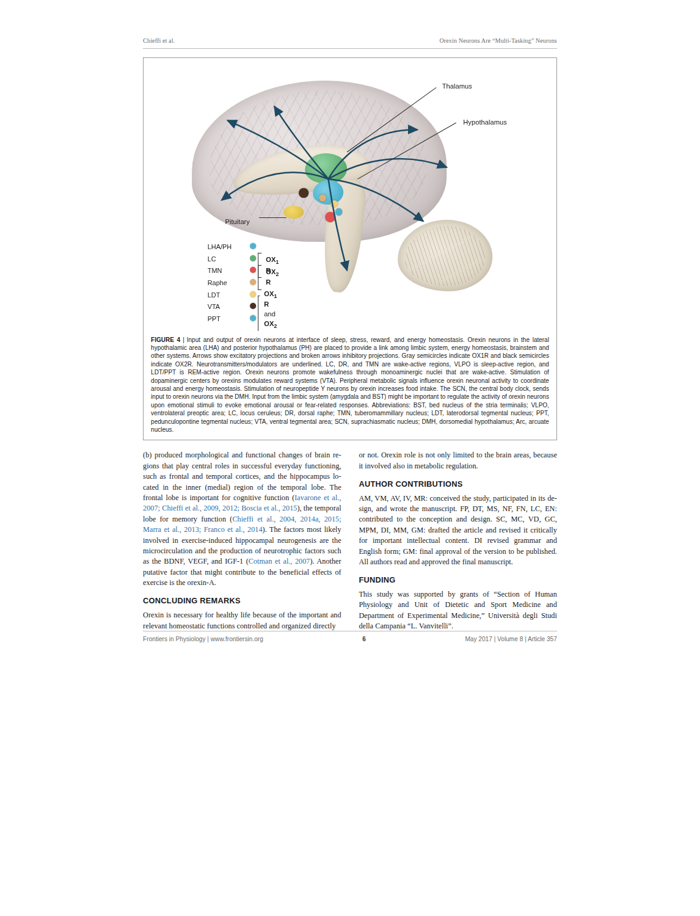Chieffi et al.
Orexin Neurons Are “Multi-Tasking” Neurons
Thalamus
Hypothalamus
Pituitary
LHA/PH
LC
TMN
Raphe
LDT
VTA
PPT
OX1 R
OX2 R
OX1 R and OX2 R
FIGURE 4|Input and output of orexin neurons at interface of sleep, stress, reward, and energy homeostasis. Orexin neurons in the lateral hypothalamic area (LHA) and posterior hypothalamus (PH) are placed to provide a link among limbic system, energy homeostasis, brainstem and other systems. Arrows show excitatory projections and broken arrows inhibitory projections. Gray semicircles indicate OX1R and black semicircles indicate OX2R. Neurotransmitters/modulators are underlined. LC, DR, and TMN are wake-active regions, VLPO is sleep-active region, and LDT/PPT is REM-active region. Orexin neurons promote wakefulness through monoaminergic nuclei that are wake-active. Stimulation of dopaminergic centers by orexins modulates reward systems (VTA). Peripheral metabolic signals influence orexin neuronal activity to coordinate arousal and energy homeostasis. Stimulation of neuropeptide Y neurons by orexin increases food intake. The SCN, the central body clock, sends input to orexin neurons via the DMH. Input from the limbic system (amygdala and BST) might be important to regulate the activity of orexin neurons upon emotional stimuli to evoke emotional arousal or fear-related responses. Abbreviations: BST, bed nucleus of the stria terminalis; VLPO, ventrolateral preoptic area; LC, locus ceruleus; DR, dorsal raphe; TMN, tuberomammillary nucleus; LDT, laterodorsal tegmental nucleus; PPT, pedunculopontine tegmental nucleus; VTA, ventral tegmental area; SCN, suprachiasmatic nucleus; DMH, dorsomedial hypothalamus; Arc, arcuate nucleus.
(b) produced morphological and functional changes of brain regions that play central roles in successful everyday functioning, such as frontal and temporal cortices, and the hippocampus located in the inner (medial) region of the temporal lobe. The frontal lobe is important for cognitive function (Iavarone et al., 2007; Chieffi et al., 2009, 2012; Boscia et al., 2015), the temporal lobe for memory function (Chieffi et al., 2004, 2014a, 2015; Marra et al., 2013; Franco et al., 2014). The factors most likely involved in exercise-induced hippocampal neurogenesis are the microcirculation and the production of neurotrophic factors such as the BDNF, VEGF, and IGF-1 (Cotman et al., 2007). Another putative factor that might contribute to the beneficial effects of exercise is the orexin-A.
CONCLUDING REMARKS
Orexin is necessary for healthy life because of the important and relevant homeostatic functions controlled and organized directly
or not. Orexin role is not only limited to the brain areas, because it involved also in metabolic regulation.
AUTHOR CONTRIBUTIONS
AM, VM, AV, IV, MR: conceived the study, participated in its design, and wrote the manuscript. FP, DT, MS, NF, FN, LC, EN: contributed to the conception and design. SC, MC, VD, GC, MPM, DI, MM, GM: drafted the article and revised it critically for important intellectual content. DI revised grammar and English form; GM: final approval of the version to be published. All authors read and approved the final manuscript.
FUNDING
This study was supported by grants of “Section of Human Physiology and Unit of Dietetic and Sport Medicine and Department of Experimental Medicine,” Università degli Studi della Campania “L. Vanvitelli”.
Frontiers in Physiology | www.frontiersin.org
6
May 2017 | Volume 8 | Article 357